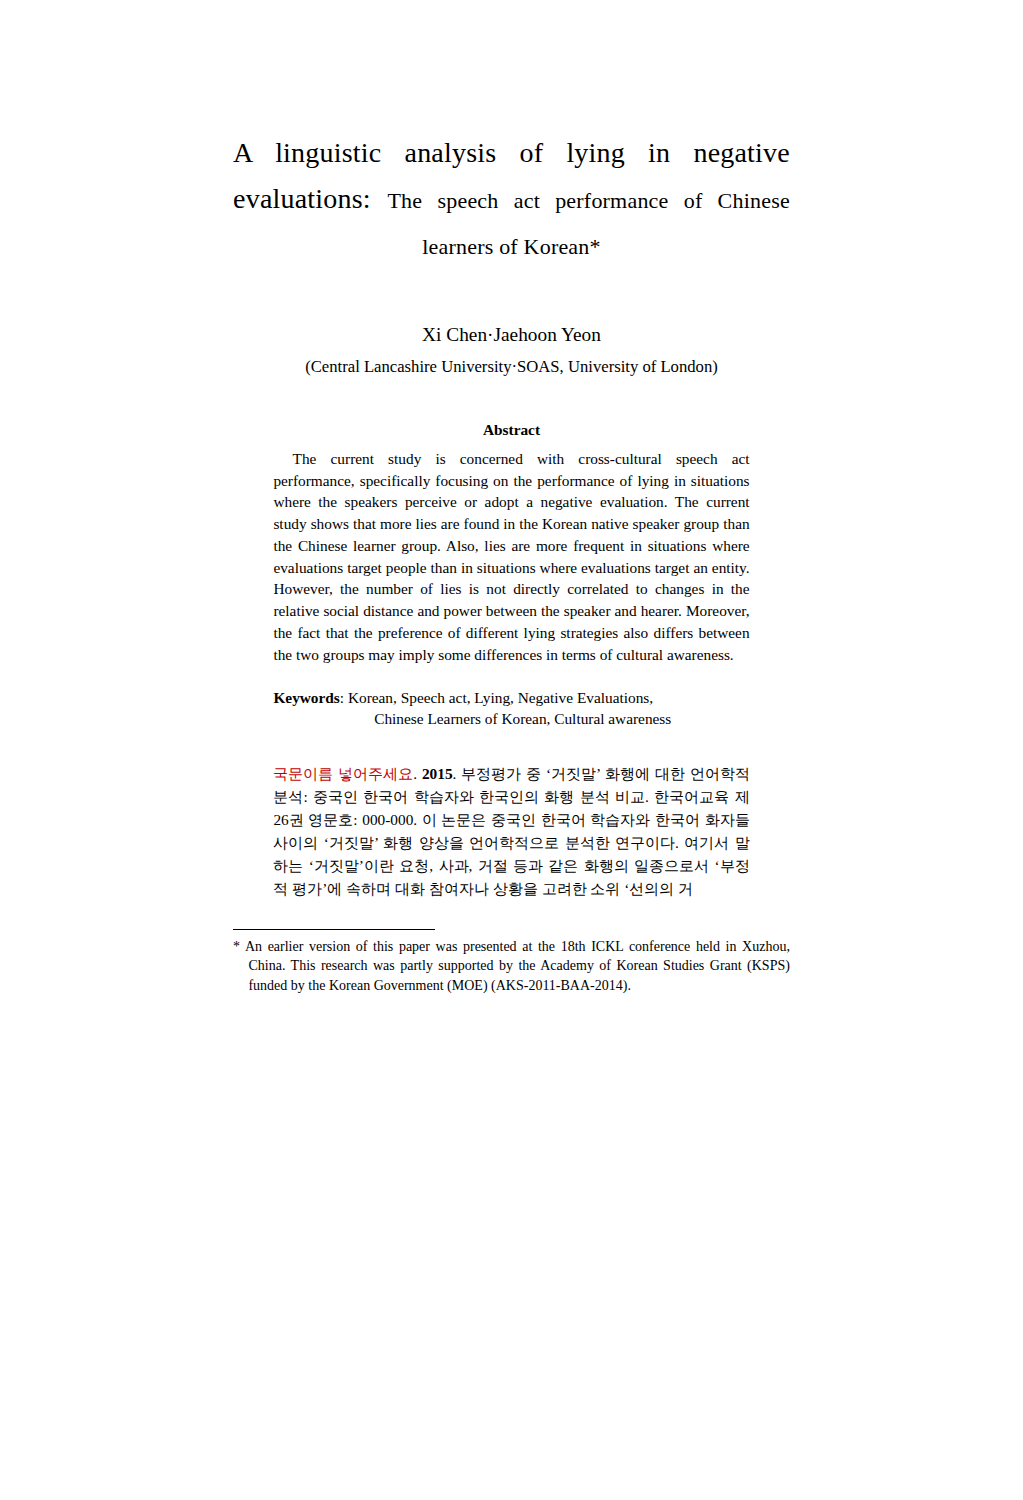A linguistic analysis of lying in negative evaluations: The speech act performance of Chinese learners of Korean*
Xi Chen·Jaehoon Yeon
(Central Lancashire University·SOAS, University of London)
Abstract
The current study is concerned with cross-cultural speech act performance, specifically focusing on the performance of lying in situations where the speakers perceive or adopt a negative evaluation. The current study shows that more lies are found in the Korean native speaker group than the Chinese learner group. Also, lies are more frequent in situations where evaluations target people than in situations where evaluations target an entity. However, the number of lies is not directly correlated to changes in the relative social distance and power between the speaker and hearer. Moreover, the fact that the preference of different lying strategies also differs between the two groups may imply some differences in terms of cultural awareness.
Keywords: Korean, Speech act, Lying, Negative Evaluations, Chinese Learners of Korean, Cultural awareness
국문이름 넣어주세요. 2015. 부정평가 중 ‘거짓말’ 화행에 대한 언어학적 분석: 중국인 한국어 학습자와 한국인의 화행 분석 비교. 한국어교육 제26권 영문호: 000-000. 이 논문은 중국인 한국어 학습자와 한국어 화자들 사이의 ‘거짓말’ 화행 양상을 언어학적으로 분석한 연구이다. 여기서 말하는 ‘거짓말’이란 요청, 사과, 거절 등과 같은 화행의 일종으로서 ‘부정적 평가’에 속하며 대화 참여자나 상황을 고려한 소위 ‘선의의 거
* An earlier version of this paper was presented at the 18th ICKL conference held in Xuzhou, China. This research was partly supported by the Academy of Korean Studies Grant (KSPS) funded by the Korean Government (MOE) (AKS-2011-BAA-2014).